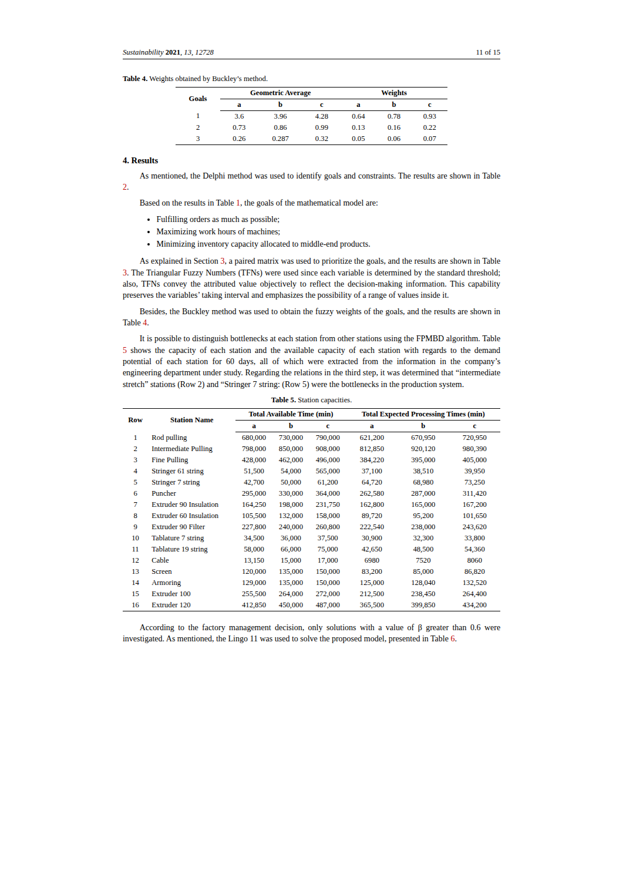Sustainability 2021, 13, 12728
11 of 15
Table 4. Weights obtained by Buckley’s method.
| Goals | Geometric Average | Weights |
| --- | --- | --- |
| a | b | c | a | b | c |
| 1 | 3.6 | 3.96 | 4.28 | 0.64 | 0.78 | 0.93 |
| 2 | 0.73 | 0.86 | 0.99 | 0.13 | 0.16 | 0.22 |
| 3 | 0.26 | 0.287 | 0.32 | 0.05 | 0.06 | 0.07 |
4. Results
As mentioned, the Delphi method was used to identify goals and constraints. The results are shown in Table 2.
Based on the results in Table 1, the goals of the mathematical model are:
Fulfilling orders as much as possible;
Maximizing work hours of machines;
Minimizing inventory capacity allocated to middle-end products.
As explained in Section 3, a paired matrix was used to prioritize the goals, and the results are shown in Table 3. The Triangular Fuzzy Numbers (TFNs) were used since each variable is determined by the standard threshold; also, TFNs convey the attributed value objectively to reflect the decision-making information. This capability preserves the variables’ taking interval and emphasizes the possibility of a range of values inside it.
Besides, the Buckley method was used to obtain the fuzzy weights of the goals, and the results are shown in Table 4.
It is possible to distinguish bottlenecks at each station from other stations using the FPMBD algorithm. Table 5 shows the capacity of each station and the available capacity of each station with regards to the demand potential of each station for 60 days, all of which were extracted from the information in the company’s engineering department under study. Regarding the relations in the third step, it was determined that “intermediate stretch” stations (Row 2) and “Stringer 7 string: (Row 5) were the bottlenecks in the production system.
Table 5. Station capacities.
| Row | Station Name | Total Available Time (min) | Total Expected Processing Times (min) |
| --- | --- | --- | --- |
| a | b | c | a | b | c |
| 1 | Rod pulling | 680,000 | 730,000 | 790,000 | 621,200 | 670,950 | 720,950 |
| 2 | Intermediate Pulling | 798,000 | 850,000 | 908,000 | 812,850 | 920,120 | 980,390 |
| 3 | Fine Pulling | 428,000 | 462,000 | 496,000 | 384,220 | 395,000 | 405,000 |
| 4 | Stringer 61 string | 51,500 | 54,000 | 565,000 | 37,100 | 38,510 | 39,950 |
| 5 | Stringer 7 string | 42,700 | 50,000 | 61,200 | 64,720 | 68,980 | 73,250 |
| 6 | Puncher | 295,000 | 330,000 | 364,000 | 262,580 | 287,000 | 311,420 |
| 7 | Extruder 90 Insulation | 164,250 | 198,000 | 231,750 | 162,800 | 165,000 | 167,200 |
| 8 | Extruder 60 Insulation | 105,500 | 132,000 | 158,000 | 89,720 | 95,200 | 101,650 |
| 9 | Extruder 90 Filter | 227,800 | 240,000 | 260,800 | 222,540 | 238,000 | 243,620 |
| 10 | Tablature 7 string | 34,500 | 36,000 | 37,500 | 30,900 | 32,300 | 33,800 |
| 11 | Tablature 19 string | 58,000 | 66,000 | 75,000 | 42,650 | 48,500 | 54,360 |
| 12 | Cable | 13,150 | 15,000 | 17,000 | 6980 | 7520 | 8060 |
| 13 | Screen | 120,000 | 135,000 | 150,000 | 83,200 | 85,000 | 86,820 |
| 14 | Armoring | 129,000 | 135,000 | 150,000 | 125,000 | 128,040 | 132,520 |
| 15 | Extruder 100 | 255,500 | 264,000 | 272,000 | 212,500 | 238,450 | 264,400 |
| 16 | Extruder 120 | 412,850 | 450,000 | 487,000 | 365,500 | 399,850 | 434,200 |
According to the factory management decision, only solutions with a value of β greater than 0.6 were investigated. As mentioned, the Lingo 11 was used to solve the proposed model, presented in Table 6.